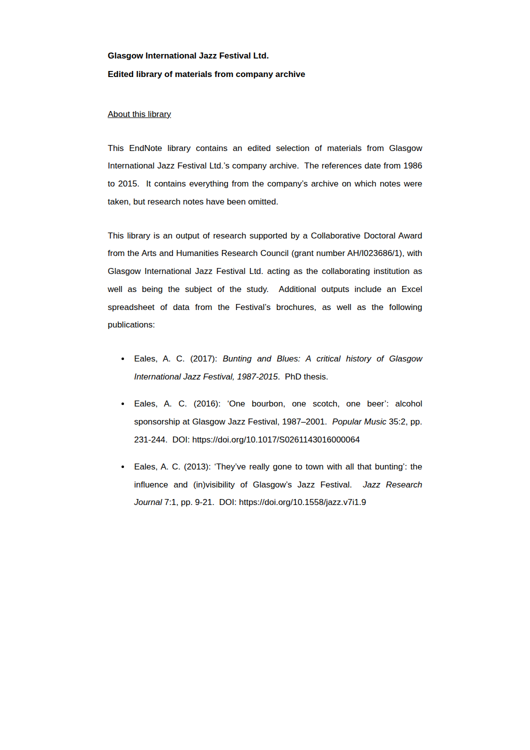Glasgow International Jazz Festival Ltd.
Edited library of materials from company archive
About this library
This EndNote library contains an edited selection of materials from Glasgow International Jazz Festival Ltd.’s company archive. The references date from 1986 to 2015. It contains everything from the company’s archive on which notes were taken, but research notes have been omitted.
This library is an output of research supported by a Collaborative Doctoral Award from the Arts and Humanities Research Council (grant number AH/I023686/1), with Glasgow International Jazz Festival Ltd. acting as the collaborating institution as well as being the subject of the study. Additional outputs include an Excel spreadsheet of data from the Festival’s brochures, as well as the following publications:
Eales, A. C. (2017): Bunting and Blues: A critical history of Glasgow International Jazz Festival, 1987-2015. PhD thesis.
Eales, A. C. (2016): ‘One bourbon, one scotch, one beer’: alcohol sponsorship at Glasgow Jazz Festival, 1987–2001. Popular Music 35:2, pp. 231-244. DOI: https://doi.org/10.1017/S0261143016000064
Eales, A. C. (2013): ‘They’ve really gone to town with all that bunting’: the influence and (in)visibility of Glasgow’s Jazz Festival. Jazz Research Journal 7:1, pp. 9-21. DOI: https://doi.org/10.1558/jazz.v7i1.9